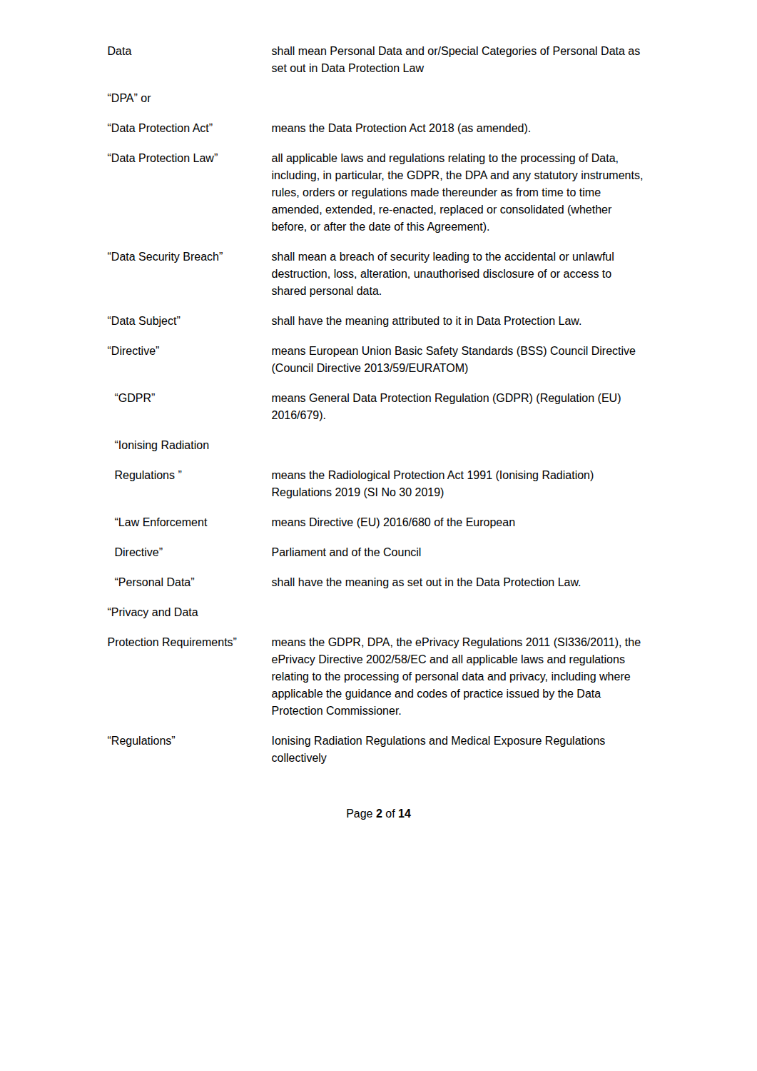Data
shall mean Personal Data and or/Special Categories of Personal Data as set out in Data Protection Law
“DPA” or
“Data Protection Act”
means the Data Protection Act 2018 (as amended).
“Data Protection Law”
all applicable laws and regulations relating to the processing of Data, including, in particular, the GDPR, the DPA and any statutory instruments, rules, orders or regulations made thereunder as from time to time amended, extended, re-enacted, replaced or consolidated (whether before, or after the date of this Agreement).
“Data Security Breach”
shall mean a breach of security leading to the accidental or unlawful destruction, loss, alteration, unauthorised disclosure of or access to shared personal data.
“Data Subject”
shall have the meaning attributed to it in Data Protection Law.
“Directive”
means European Union Basic Safety Standards (BSS) Council Directive (Council Directive 2013/59/EURATOM)
“GDPR”
means General Data Protection Regulation (GDPR) (Regulation (EU) 2016/679).
“Ionising Radiation
Regulations ”
means the Radiological Protection Act 1991 (Ionising Radiation) Regulations 2019 (SI No 30 2019)
“Law Enforcement
means Directive (EU) 2016/680 of the European
Directive”
Parliament and of the Council
“Personal Data”
shall have the meaning as set out in the Data Protection Law.
“Privacy and Data
Protection Requirements”
means the GDPR, DPA, the ePrivacy Regulations 2011 (SI336/2011), the ePrivacy Directive 2002/58/EC and all applicable laws and regulations relating to the processing of personal data and privacy, including where applicable the guidance and codes of practice issued by the Data Protection Commissioner.
“Regulations”
Ionising Radiation Regulations and Medical Exposure Regulations collectively
Page 2 of 14